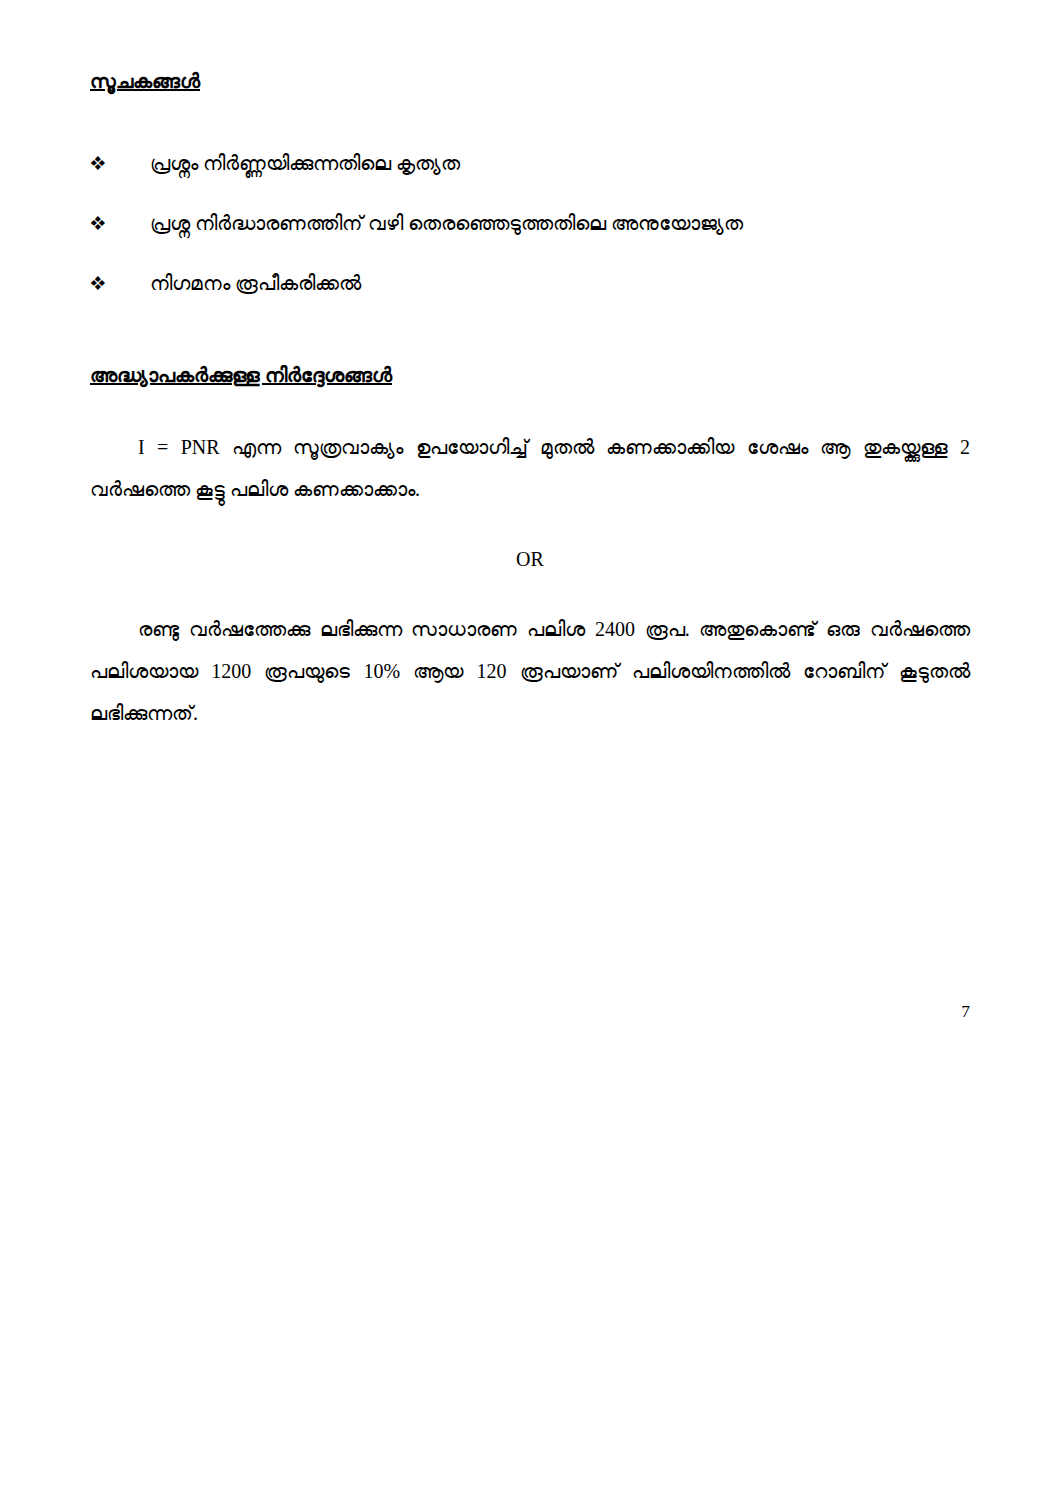സൂചകങ്ങൾ
പ്രശ്നം നിർണ്ണയിക്കുന്നതിലെ കൃത്യത
പ്രശ്ന നിർദ്ധാരണത്തിന് വഴി തെരഞ്ഞെടുത്തതിലെ അനുയോജ്യത
നിഗമനം രൂപീകരിക്കൽ
അദ്ധ്യാപകർക്കുള്ള നിർദ്ദേശങ്ങൾ
I = PNR എന്ന സൂത്രവാക്യം ഉപയോഗിച്ച് മുതൽ കണക്കാക്കിയ ശേഷം ആ തുകയ്ക്കുള്ള 2 വർഷത്തെ കൂട്ടു പലിശ കണക്കാക്കാം.
OR
രണ്ടു വർഷത്തേക്കു ലഭിക്കുന്ന സാധാരണ പലിശ 2400 രൂപ. അതുകൊണ്ട് ഒരു വർഷത്തെ പലിശയായ 1200 രൂപയുടെ 10% ആയ 120 രൂപയാണ് പലിശയിനത്തിൽ റോബിന് കൂടുതൽ ലഭിക്കുന്നത്.
7